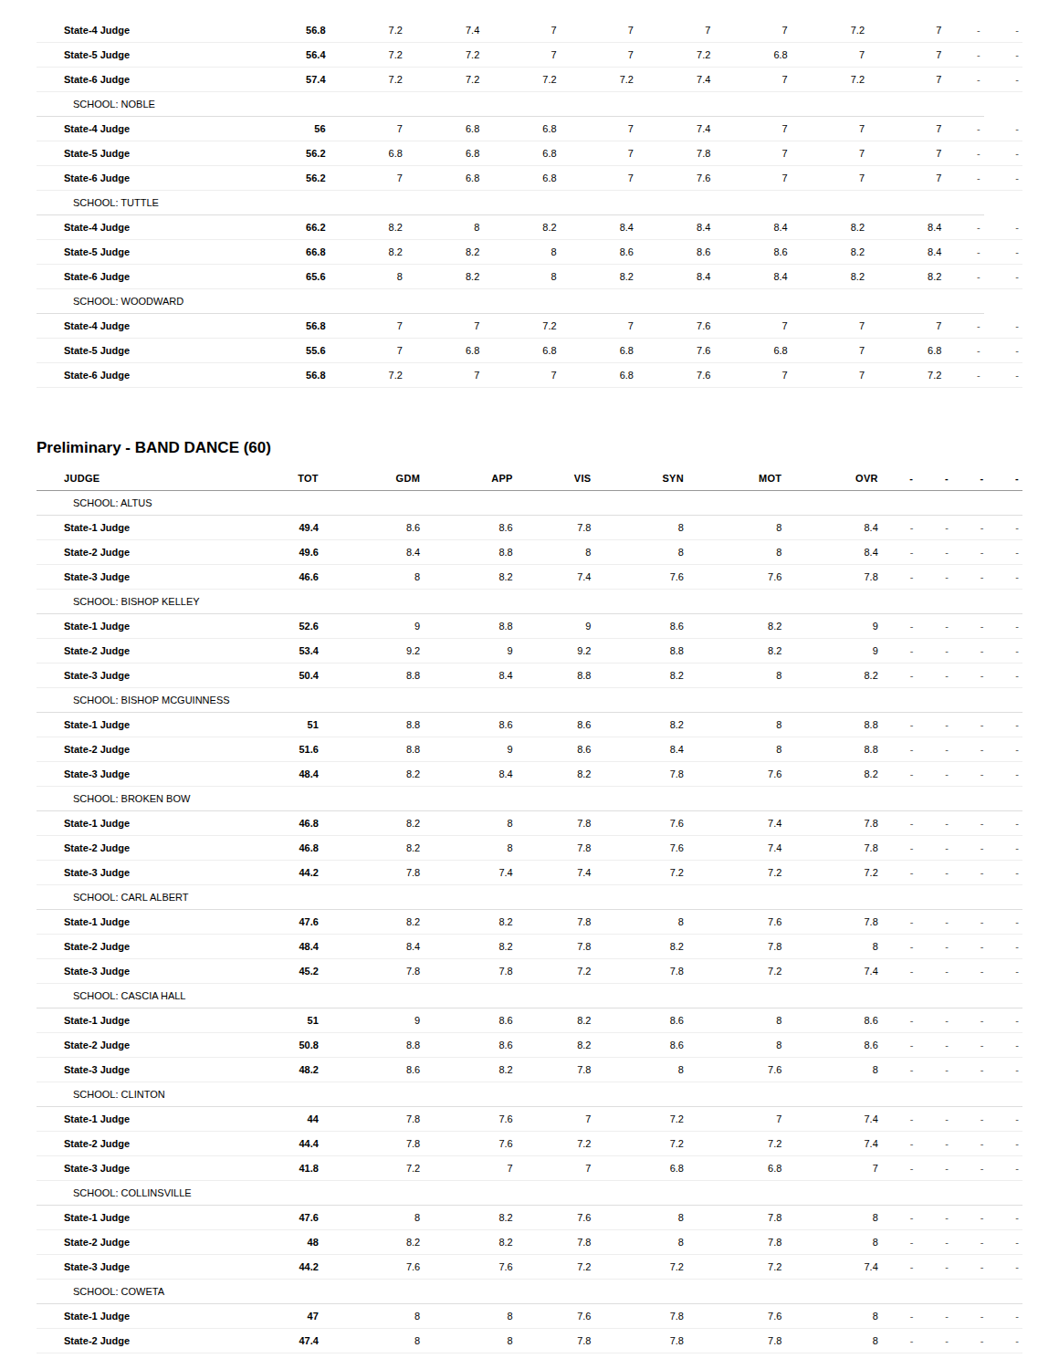| State-4 Judge | 56.8 | 7.2 | 7.4 | 7 | 7 | 7 | 7 | 7.2 | 7 | - | - |
| State-5 Judge | 56.4 | 7.2 | 7.2 | 7 | 7 | 7.2 | 6.8 | 7 | 7 | - | - |
| State-6 Judge | 57.4 | 7.2 | 7.2 | 7.2 | 7.2 | 7.4 | 7 | 7.2 | 7 | - | - |
| SCHOOL: NOBLE |
| State-4 Judge | 56 | 7 | 6.8 | 6.8 | 7 | 7.4 | 7 | 7 | 7 | - | - |
| State-5 Judge | 56.2 | 6.8 | 6.8 | 6.8 | 7 | 7.8 | 7 | 7 | 7 | - | - |
| State-6 Judge | 56.2 | 7 | 6.8 | 6.8 | 7 | 7.6 | 7 | 7 | 7 | - | - |
| SCHOOL: TUTTLE |
| State-4 Judge | 66.2 | 8.2 | 8 | 8.2 | 8.4 | 8.4 | 8.4 | 8.2 | 8.4 | - | - |
| State-5 Judge | 66.8 | 8.2 | 8.2 | 8 | 8.6 | 8.6 | 8.6 | 8.2 | 8.4 | - | - |
| State-6 Judge | 65.6 | 8 | 8.2 | 8 | 8.2 | 8.4 | 8.4 | 8.2 | 8.2 | - | - |
| SCHOOL: WOODWARD |
| State-4 Judge | 56.8 | 7 | 7 | 7.2 | 7 | 7.6 | 7 | 7 | 7 | - | - |
| State-5 Judge | 55.6 | 7 | 6.8 | 6.8 | 6.8 | 7.6 | 6.8 | 7 | 6.8 | - | - |
| State-6 Judge | 56.8 | 7.2 | 7 | 7 | 6.8 | 7.6 | 7 | 7 | 7.2 | - | - |
Preliminary - BAND DANCE (60)
| JUDGE | TOT | GDM | APP | VIS | SYN | MOT | OVR | - | - | - | - |
| --- | --- | --- | --- | --- | --- | --- | --- | --- | --- | --- | --- |
| SCHOOL: ALTUS |
| State-1 Judge | 49.4 | 8.6 | 8.6 | 7.8 | 8 | 8 | 8.4 | - | - | - | - |
| State-2 Judge | 49.6 | 8.4 | 8.8 | 8 | 8 | 8 | 8.4 | - | - | - | - |
| State-3 Judge | 46.6 | 8 | 8.2 | 7.4 | 7.6 | 7.6 | 7.8 | - | - | - | - |
| SCHOOL: BISHOP KELLEY |
| State-1 Judge | 52.6 | 9 | 8.8 | 9 | 8.6 | 8.2 | 9 | - | - | - | - |
| State-2 Judge | 53.4 | 9.2 | 9 | 9.2 | 8.8 | 8.2 | 9 | - | - | - | - |
| State-3 Judge | 50.4 | 8.8 | 8.4 | 8.8 | 8.2 | 8 | 8.2 | - | - | - | - |
| SCHOOL: BISHOP MCGUINNESS |
| State-1 Judge | 51 | 8.8 | 8.6 | 8.6 | 8.2 | 8 | 8.8 | - | - | - | - |
| State-2 Judge | 51.6 | 8.8 | 9 | 8.6 | 8.4 | 8 | 8.8 | - | - | - | - |
| State-3 Judge | 48.4 | 8.2 | 8.4 | 8.2 | 7.8 | 7.6 | 8.2 | - | - | - | - |
| SCHOOL: BROKEN BOW |
| State-1 Judge | 46.8 | 8.2 | 8 | 7.8 | 7.6 | 7.4 | 7.8 | - | - | - | - |
| State-2 Judge | 46.8 | 8.2 | 8 | 7.8 | 7.6 | 7.4 | 7.8 | - | - | - | - |
| State-3 Judge | 44.2 | 7.8 | 7.4 | 7.4 | 7.2 | 7.2 | 7.2 | - | - | - | - |
| SCHOOL: CARL ALBERT |
| State-1 Judge | 47.6 | 8.2 | 8.2 | 7.8 | 8 | 7.6 | 7.8 | - | - | - | - |
| State-2 Judge | 48.4 | 8.4 | 8.2 | 7.8 | 8.2 | 7.8 | 8 | - | - | - | - |
| State-3 Judge | 45.2 | 7.8 | 7.8 | 7.2 | 7.8 | 7.2 | 7.4 | - | - | - | - |
| SCHOOL: CASCIA HALL |
| State-1 Judge | 51 | 9 | 8.6 | 8.2 | 8.6 | 8 | 8.6 | - | - | - | - |
| State-2 Judge | 50.8 | 8.8 | 8.6 | 8.2 | 8.6 | 8 | 8.6 | - | - | - | - |
| State-3 Judge | 48.2 | 8.6 | 8.2 | 7.8 | 8 | 7.6 | 8 | - | - | - | - |
| SCHOOL: CLINTON |
| State-1 Judge | 44 | 7.8 | 7.6 | 7 | 7.2 | 7 | 7.4 | - | - | - | - |
| State-2 Judge | 44.4 | 7.8 | 7.6 | 7.2 | 7.2 | 7.2 | 7.4 | - | - | - | - |
| State-3 Judge | 41.8 | 7.2 | 7 | 7 | 6.8 | 6.8 | 7 | - | - | - | - |
| SCHOOL: COLLINSVILLE |
| State-1 Judge | 47.6 | 8 | 8.2 | 7.6 | 8 | 7.8 | 8 | - | - | - | - |
| State-2 Judge | 48 | 8.2 | 8.2 | 7.8 | 8 | 7.8 | 8 | - | - | - | - |
| State-3 Judge | 44.2 | 7.6 | 7.6 | 7.2 | 7.2 | 7.2 | 7.4 | - | - | - | - |
| SCHOOL: COWETA |
| State-1 Judge | 47 | 8 | 8 | 7.6 | 7.8 | 7.6 | 8 | - | - | - | - |
| State-2 Judge | 47.4 | 8 | 8 | 7.8 | 7.8 | 7.8 | 8 | - | - | - | - |